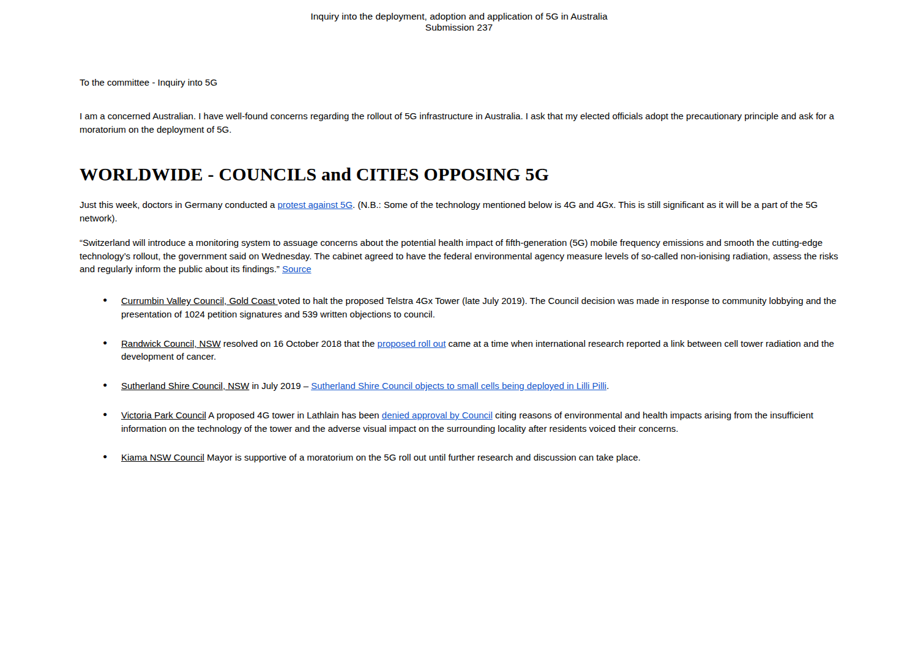Inquiry into the deployment, adoption and application of 5G in Australia
Submission 237
To the committee - Inquiry into 5G
I am a concerned Australian. I have well-found concerns regarding the rollout of 5G infrastructure in Australia. I ask that my elected officials adopt the precautionary principle and ask for a moratorium on the deployment of 5G.
WORLDWIDE - COUNCILS and CITIES OPPOSING 5G
Just this week, doctors in Germany conducted a protest against 5G. (N.B.: Some of the technology mentioned below is 4G and 4Gx. This is still significant as it will be a part of the 5G network).
“Switzerland will introduce a monitoring system to assuage concerns about the potential health impact of fifth-generation (5G) mobile frequency emissions and smooth the cutting-edge technology’s rollout, the government said on Wednesday. The cabinet agreed to have the federal environmental agency measure levels of so-called non-ionising radiation, assess the risks and regularly inform the public about its findings.” Source
Currumbin Valley Council, Gold Coast voted to halt the proposed Telstra 4Gx Tower (late July 2019). The Council decision was made in response to community lobbying and the presentation of 1024 petition signatures and 539 written objections to council.
Randwick Council, NSW resolved on 16 October 2018 that the proposed roll out came at a time when international research reported a link between cell tower radiation and the development of cancer.
Sutherland Shire Council, NSW in July 2019 – Sutherland Shire Council objects to small cells being deployed in Lilli Pilli.
Victoria Park Council A proposed 4G tower in Lathlain has been denied approval by Council citing reasons of environmental and health impacts arising from the insufficient information on the technology of the tower and the adverse visual impact on the surrounding locality after residents voiced their concerns.
Kiama NSW Council Mayor is supportive of a moratorium on the 5G roll out until further research and discussion can take place.